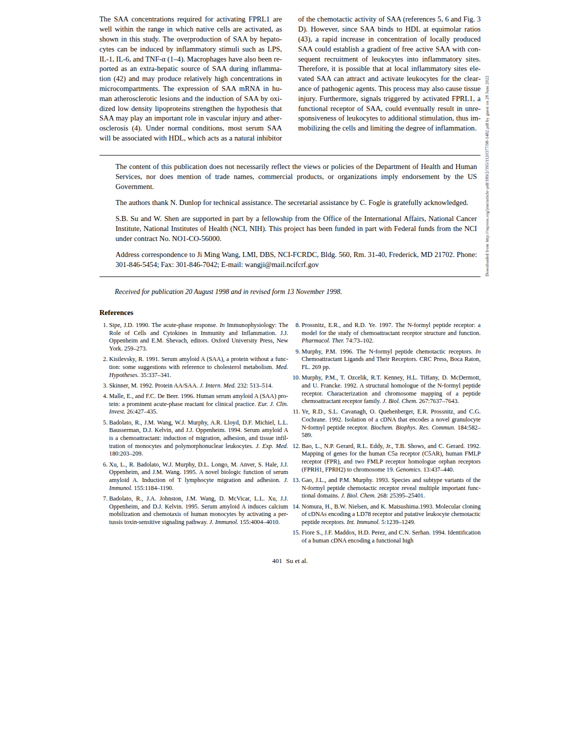Downloaded from http://rupress.org/jem/article-pdf/189/2/395/1120377/98-1482.pdf by guest on 28 June 2022
The SAA concentrations required for activating FPRL1 are well within the range in which native cells are activated, as shown in this study. The overproduction of SAA by hepatocytes can be induced by inflammatory stimuli such as LPS, IL-1, IL-6, and TNF-α (1–4). Macrophages have also been reported as an extra-hepatic source of SAA during inflammation (42) and may produce relatively high concentrations in microcompartments. The expression of SAA mRNA in human atherosclerotic lesions and the induction of SAA by oxidized low density lipoproteins strengthen the hypothesis that SAA may play an important role in vascular injury and atherosclerosis (4). Under normal conditions, most serum SAA will be associated with HDL, which acts as a natural inhibitor of the chemotactic activity of SAA (references 5, 6 and Fig. 3 D). However, since SAA binds to HDL at equimolar ratios (43), a rapid increase in concentration of locally produced SAA could establish a gradient of free active SAA with consequent recruitment of leukocytes into inflammatory sites. Therefore, it is possible that at local inflammatory sites elevated SAA can attract and activate leukocytes for the clearance of pathogenic agents. This process may also cause tissue injury. Furthermore, signals triggered by activated FPRL1, a functional receptor of SAA, could eventually result in unresponsiveness of leukocytes to additional stimulation, thus immobilizing the cells and limiting the degree of inflammation.
The content of this publication does not necessarily reflect the views or policies of the Department of Health and Human Services, nor does mention of trade names, commercial products, or organizations imply endorsement by the US Government.
The authors thank N. Dunlop for technical assistance. The secretarial assistance by C. Fogle is gratefully acknowledged.
S.B. Su and W. Shen are supported in part by a fellowship from the Office of the International Affairs, National Cancer Institute, National Institutes of Health (NCI, NIH). This project has been funded in part with Federal funds from the NCI under contract No. NO1-CO-56000.
Address correspondence to Ji Ming Wang, LMI, DBS, NCI-FCRDC, Bldg. 560, Rm. 31-40, Frederick, MD 21702. Phone: 301-846-5454; Fax: 301-846-7042; E-mail: wangji@mail.ncifcrf.gov
Received for publication 20 August 1998 and in revised form 13 November 1998.
References
Sipe, J.D. 1990. The acute-phase response. In Immunophysiology: The Role of Cells and Cytokines in Immunity and Inflammation. J.J. Oppenheim and E.M. Shevach, editors. Oxford University Press, New York. 259–273.
Kisilevsky, R. 1991. Serum amyloid A (SAA), a protein without a function: some suggestions with reference to cholesterol metabolism. Med. Hypotheses. 35:337–341.
Skinner, M. 1992. Protein AA/SAA. J. Intern. Med. 232: 513–514.
Malle, E., and F.C. De Beer. 1996. Human serum amyloid A (SAA) protein: a prominent acute-phase reactant for clinical practice. Eur. J. Clin. Invest. 26:427–435.
Badolato, R., J.M. Wang, W.J. Murphy, A.R. Lloyd, D.F. Michiel, L.L. Bausserman, D.J. Kelvin, and J.J. Oppenheim. 1994. Serum amyloid A is a chemoattractant: induction of migration, adhesion, and tissue infiltration of monocytes and polymorphonuclear leukocytes. J. Exp. Med. 180:203–209.
Xu, L., R. Badolato, W.J. Murphy, D.L. Longo, M. Anver, S. Hale, J.J. Oppenheim, and J.M. Wang. 1995. A novel biologic function of serum amyloid A. Induction of T lymphocyte migration and adhesion. J. Immunol. 155:1184–1190.
Badolato, R., J.A. Johnston, J.M. Wang, D. McVicar, L.L. Xu, J.J. Oppenheim, and D.J. Kelvin. 1995. Serum amyloid A induces calcium mobilization and chemotaxis of human monocytes by activating a pertussis toxin-sensitive signaling pathway. J. Immunol. 155:4004–4010.
Prossnitz, E.R., and R.D. Ye. 1997. The N-formyl peptide receptor: a model for the study of chemoattractant receptor structure and function. Pharmacol. Ther. 74:73–102.
Murphy, P.M. 1996. The N-formyl peptide chemotactic receptors. In Chemoattractant Ligands and Their Receptors. CRC Press, Boca Raton, FL. 269 pp.
Murphy, P.M., T. Ozcelik, R.T. Kenney, H.L. Tiffany, D. McDermott, and U. Francke. 1992. A structural homologue of the N-formyl peptide receptor. Characterization and chromosome mapping of a peptide chemoattractant receptor family. J. Biol. Chem. 267:7637–7643.
Ye, R.D., S.L. Cavanagh, O. Quehenberger, E.R. Prossnitz, and C.G. Cochrane. 1992. Isolation of a cDNA that encodes a novel granulocyte N-formyl peptide receptor. Biochem. Biophys. Res. Commun. 184:582–589.
Bao, L., N.P. Gerard, R.L. Eddy, Jr., T.B. Shows, and C. Gerard. 1992. Mapping of genes for the human C5a receptor (C5AR), human FMLP receptor (FPR), and two FMLP receptor homologue orphan receptors (FPRH1, FPRH2) to chromosome 19. Genomics. 13:437–440.
Gao, J.L., and P.M. Murphy. 1993. Species and subtype variants of the N-formyl peptide chemotactic receptor reveal multiple important functional domains. J. Biol. Chem. 268: 25395–25401.
Nomura, H., B.W. Nielsen, and K. Matsushima.1993. Molecular cloning of cDNAs encoding a LD78 receptor and putative leukocyte chemotactic peptide receptors. Int. Immunol. 5:1239–1249.
Fiore S., J.F. Maddox, H.D. Perez, and C.N. Serhan. 1994. Identification of a human cDNA encoding a functional high
401 Su et al.